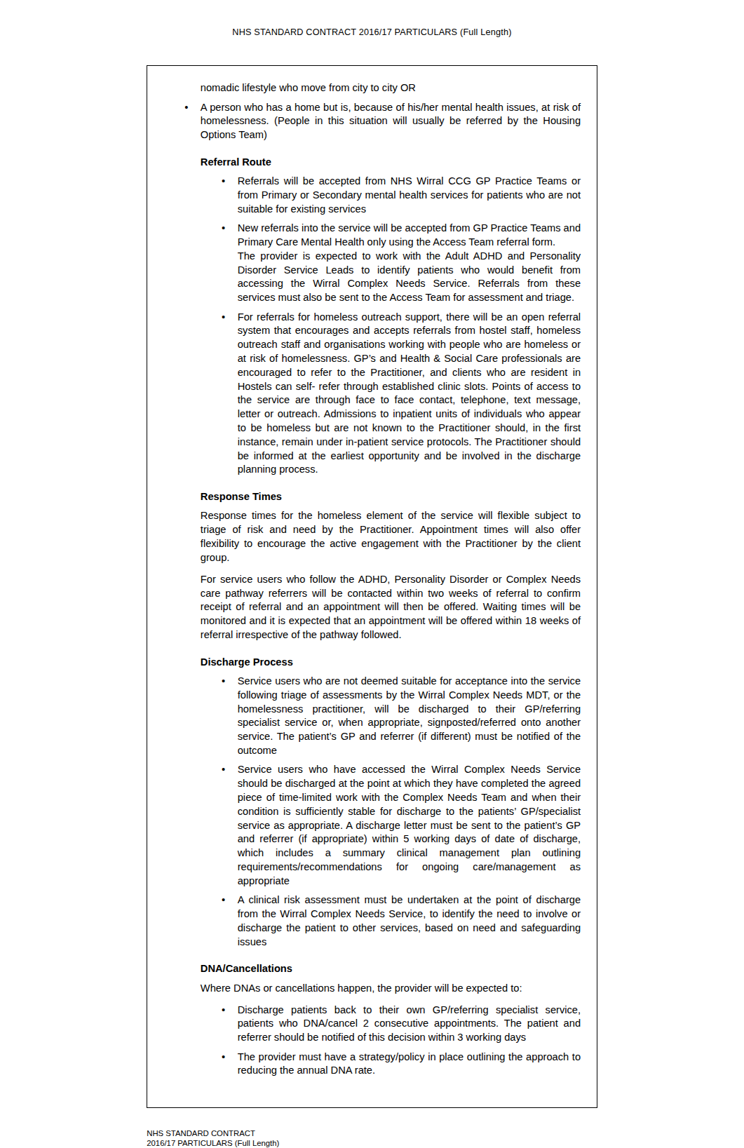NHS STANDARD CONTRACT 2016/17 PARTICULARS (Full Length)
nomadic lifestyle who move from city to city OR
A person who has a home but is, because of his/her mental health issues, at risk of homelessness. (People in this situation will usually be referred by the Housing Options Team)
Referral Route
Referrals will be accepted from NHS Wirral CCG GP Practice Teams or from Primary or Secondary mental health services for patients who are not suitable for existing services
New referrals into the service will be accepted from GP Practice Teams and Primary Care Mental Health only using the Access Team referral form.
The provider is expected to work with the Adult ADHD and Personality Disorder Service Leads to identify patients who would benefit from accessing the Wirral Complex Needs Service. Referrals from these services must also be sent to the Access Team for assessment and triage.
For referrals for homeless outreach support, there will be an open referral system that encourages and accepts referrals from hostel staff, homeless outreach staff and organisations working with people who are homeless or at risk of homelessness. GP’s and Health & Social Care professionals are encouraged to refer to the Practitioner, and clients who are resident in Hostels can self- refer through established clinic slots. Points of access to the service are through face to face contact, telephone, text message, letter or outreach. Admissions to inpatient units of individuals who appear to be homeless but are not known to the Practitioner should, in the first instance, remain under in-patient service protocols. The Practitioner should be informed at the earliest opportunity and be involved in the discharge planning process.
Response Times
Response times for the homeless element of the service will flexible subject to triage of risk and need by the Practitioner. Appointment times will also offer flexibility to encourage the active engagement with the Practitioner by the client group.
For service users who follow the ADHD, Personality Disorder or Complex Needs care pathway referrers will be contacted within two weeks of referral to confirm receipt of referral and an appointment will then be offered. Waiting times will be monitored and it is expected that an appointment will be offered within 18 weeks of referral irrespective of the pathway followed.
Discharge Process
Service users who are not deemed suitable for acceptance into the service following triage of assessments by the Wirral Complex Needs MDT, or the homelessness practitioner, will be discharged to their GP/referring specialist service or, when appropriate, signposted/referred onto another service. The patient’s GP and referrer (if different) must be notified of the outcome
Service users who have accessed the Wirral Complex Needs Service should be discharged at the point at which they have completed the agreed piece of time-limited work with the Complex Needs Team and when their condition is sufficiently stable for discharge to the patients’ GP/specialist service as appropriate. A discharge letter must be sent to the patient’s GP and referrer (if appropriate) within 5 working days of date of discharge, which includes a summary clinical management plan outlining requirements/recommendations for ongoing care/management as appropriate
A clinical risk assessment must be undertaken at the point of discharge from the Wirral Complex Needs Service, to identify the need to involve or discharge the patient to other services, based on need and safeguarding issues
DNA/Cancellations
Where DNAs or cancellations happen, the provider will be expected to:
Discharge patients back to their own GP/referring specialist service, patients who DNA/cancel 2 consecutive appointments. The patient and referrer should be notified of this decision within 3 working days
The provider must have a strategy/policy in place outlining the approach to reducing the annual DNA rate.
NHS STANDARD CONTRACT
2016/17 PARTICULARS (Full Length)